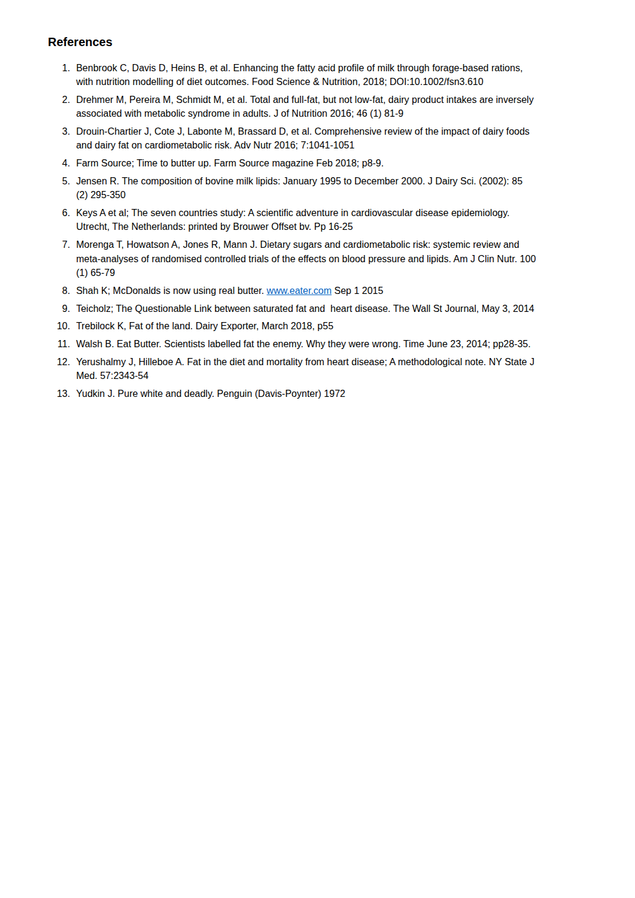References
Benbrook C, Davis D, Heins B, et al. Enhancing the fatty acid profile of milk through forage-based rations, with nutrition modelling of diet outcomes. Food Science & Nutrition, 2018; DOI:10.1002/fsn3.610
Drehmer M, Pereira M, Schmidt M, et al. Total and full-fat, but not low-fat, dairy product intakes are inversely associated with metabolic syndrome in adults. J of Nutrition 2016; 46 (1) 81-9
Drouin-Chartier J, Cote J, Labonte M, Brassard D, et al. Comprehensive review of the impact of dairy foods and dairy fat on cardiometabolic risk. Adv Nutr 2016; 7:1041-1051
Farm Source; Time to butter up. Farm Source magazine Feb 2018; p8-9.
Jensen R. The composition of bovine milk lipids: January 1995 to December 2000. J Dairy Sci. (2002): 85 (2) 295-350
Keys A et al; The seven countries study: A scientific adventure in cardiovascular disease epidemiology. Utrecht, The Netherlands: printed by Brouwer Offset bv. Pp 16-25
Morenga T, Howatson A, Jones R, Mann J. Dietary sugars and cardiometabolic risk: systemic review and meta-analyses of randomised controlled trials of the effects on blood pressure and lipids. Am J Clin Nutr. 100 (1) 65-79
Shah K; McDonalds is now using real butter. www.eater.com Sep 1 2015
Teicholz; The Questionable Link between saturated fat and heart disease. The Wall St Journal, May 3, 2014
Trebilock K, Fat of the land. Dairy Exporter, March 2018, p55
Walsh B. Eat Butter. Scientists labelled fat the enemy. Why they were wrong. Time June 23, 2014; pp28-35.
Yerushalmy J, Hilleboe A. Fat in the diet and mortality from heart disease; A methodological note. NY State J Med. 57:2343-54
Yudkin J. Pure white and deadly. Penguin (Davis-Poynter) 1972